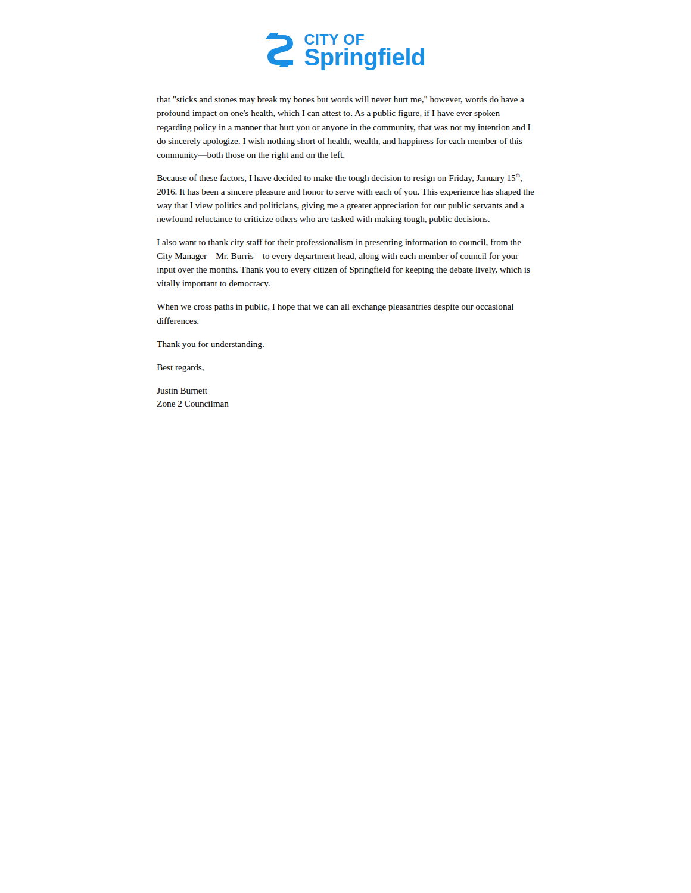CITY OF Springfield
that "sticks and stones may break my bones but words will never hurt me," however, words do have a profound impact on one's health, which I can attest to. As a public figure, if I have ever spoken regarding policy in a manner that hurt you or anyone in the community, that was not my intention and I do sincerely apologize. I wish nothing short of health, wealth, and happiness for each member of this community—both those on the right and on the left.
Because of these factors, I have decided to make the tough decision to resign on Friday, January 15th, 2016. It has been a sincere pleasure and honor to serve with each of you. This experience has shaped the way that I view politics and politicians, giving me a greater appreciation for our public servants and a newfound reluctance to criticize others who are tasked with making tough, public decisions.
I also want to thank city staff for their professionalism in presenting information to council, from the City Manager—Mr. Burris—to every department head, along with each member of council for your input over the months. Thank you to every citizen of Springfield for keeping the debate lively, which is vitally important to democracy.
When we cross paths in public, I hope that we can all exchange pleasantries despite our occasional differences.
Thank you for understanding.
Best regards,
Justin Burnett
Zone 2 Councilman